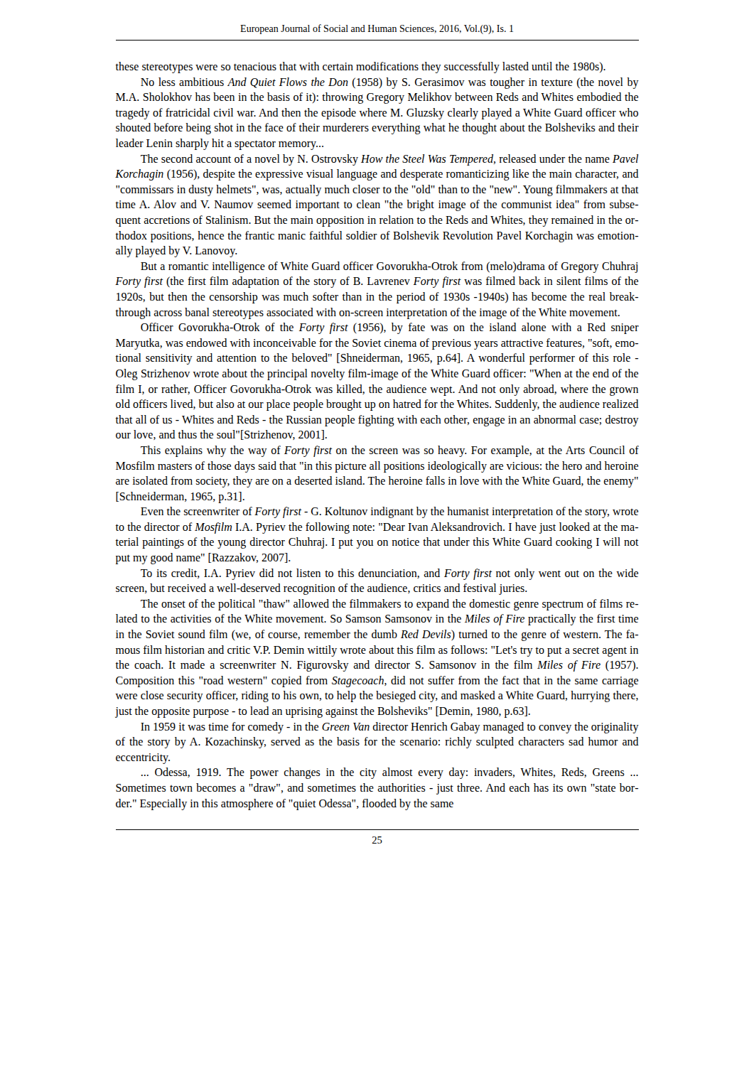European Journal of Social and Human Sciences, 2016, Vol.(9), Is. 1
these stereotypes were so tenacious that with certain modifications they successfully lasted until the 1980s).
No less ambitious And Quiet Flows the Don (1958) by S. Gerasimov was tougher in texture (the novel by M.A. Sholokhov has been in the basis of it): throwing Gregory Melikhov between Reds and Whites embodied the tragedy of fratricidal civil war. And then the episode where M. Gluzsky clearly played a White Guard officer who shouted before being shot in the face of their murderers everything what he thought about the Bolsheviks and their leader Lenin sharply hit a spectator memory...
The second account of a novel by N. Ostrovsky How the Steel Was Tempered, released under the name Pavel Korchagin (1956), despite the expressive visual language and desperate romanticizing like the main character, and "commissars in dusty helmets", was, actually much closer to the "old" than to the "new". Young filmmakers at that time A. Alov and V. Naumov seemed important to clean "the bright image of the communist idea" from subsequent accretions of Stalinism. But the main opposition in relation to the Reds and Whites, they remained in the orthodox positions, hence the frantic manic faithful soldier of Bolshevik Revolution Pavel Korchagin was emotionally played by V. Lanovoy.
But a romantic intelligence of White Guard officer Govorukha-Otrok from (melo)drama of Gregory Chuhraj Forty first (the first film adaptation of the story of B. Lavrenev Forty first was filmed back in silent films of the 1920s, but then the censorship was much softer than in the period of 1930s -1940s) has become the real breakthrough across banal stereotypes associated with on-screen interpretation of the image of the White movement.
Officer Govorukha-Otrok of the Forty first (1956), by fate was on the island alone with a Red sniper Maryutka, was endowed with inconceivable for the Soviet cinema of previous years attractive features, "soft, emotional sensitivity and attention to the beloved" [Shneiderman, 1965, p.64]. A wonderful performer of this role - Oleg Strizhenov wrote about the principal novelty film-image of the White Guard officer: "When at the end of the film I, or rather, Officer Govorukha-Otrok was killed, the audience wept. And not only abroad, where the grown old officers lived, but also at our place people brought up on hatred for the Whites. Suddenly, the audience realized that all of us - Whites and Reds - the Russian people fighting with each other, engage in an abnormal case; destroy our love, and thus the soul"[Strizhenov, 2001].
This explains why the way of Forty first on the screen was so heavy. For example, at the Arts Council of Mosfilm masters of those days said that "in this picture all positions ideologically are vicious: the hero and heroine are isolated from society, they are on a deserted island. The heroine falls in love with the White Guard, the enemy" [Schneiderman, 1965, p.31].
Even the screenwriter of Forty first - G. Koltunov indignant by the humanist interpretation of the story, wrote to the director of Mosfilm I.A. Pyriev the following note: "Dear Ivan Aleksandrovich. I have just looked at the material paintings of the young director Chuhraj. I put you on notice that under this White Guard cooking I will not put my good name" [Razzakov, 2007].
To its credit, I.A. Pyriev did not listen to this denunciation, and Forty first not only went out on the wide screen, but received a well-deserved recognition of the audience, critics and festival juries.
The onset of the political "thaw" allowed the filmmakers to expand the domestic genre spectrum of films related to the activities of the White movement. So Samson Samsonov in the Miles of Fire practically the first time in the Soviet sound film (we, of course, remember the dumb Red Devils) turned to the genre of western. The famous film historian and critic V.P. Demin wittily wrote about this film as follows: "Let's try to put a secret agent in the coach. It made a screenwriter N. Figurovsky and director S. Samsonov in the film Miles of Fire (1957). Composition this "road western" copied from Stagecoach, did not suffer from the fact that in the same carriage were close security officer, riding to his own, to help the besieged city, and masked a White Guard, hurrying there, just the opposite purpose - to lead an uprising against the Bolsheviks" [Demin, 1980, p.63].
In 1959 it was time for comedy - in the Green Van director Henrich Gabay managed to convey the originality of the story by A. Kozachinsky, served as the basis for the scenario: richly sculpted characters sad humor and eccentricity.
... Odessa, 1919. The power changes in the city almost every day: invaders, Whites, Reds, Greens ... Sometimes town becomes a "draw", and sometimes the authorities - just three. And each has its own "state border." Especially in this atmosphere of "quiet Odessa", flooded by the same
25